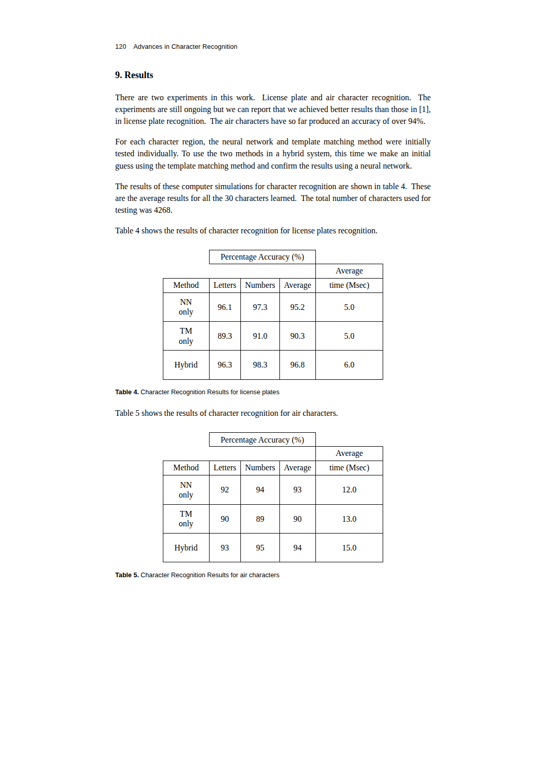120 Advances in Character Recognition
9. Results
There are two experiments in this work. License plate and air character recognition. The experiments are still ongoing but we can report that we achieved better results than those in [1], in license plate recognition. The air characters have so far produced an accuracy of over 94%.
For each character region, the neural network and template matching method were initially tested individually. To use the two methods in a hybrid system, this time we make an initial guess using the template matching method and confirm the results using a neural network.
The results of these computer simulations for character recognition are shown in table 4. These are the average results for all the 30 characters learned. The total number of characters used for testing was 4268.
Table 4 shows the results of character recognition for license plates recognition.
| | Percentage Accuracy (%) | |
| | | | | Average |
| Method | Letters | Numbers | Average | time (Msec) |
| NN only | 96.1 | 97.3 | 95.2 | 5.0 |
| TM only | 89.3 | 91.0 | 90.3 | 5.0 |
| Hybrid | 96.3 | 98.3 | 96.8 | 6.0 |
Table 4. Character Recognition Results for license plates
Table 5 shows the results of character recognition for air characters.
| | Percentage Accuracy (%) | |
| | | | | Average |
| Method | Letters | Numbers | Average | time (Msec) |
| NN only | 92 | 94 | 93 | 12.0 |
| TM only | 90 | 89 | 90 | 13.0 |
| Hybrid | 93 | 95 | 94 | 15.0 |
Table 5. Character Recognition Results for air characters